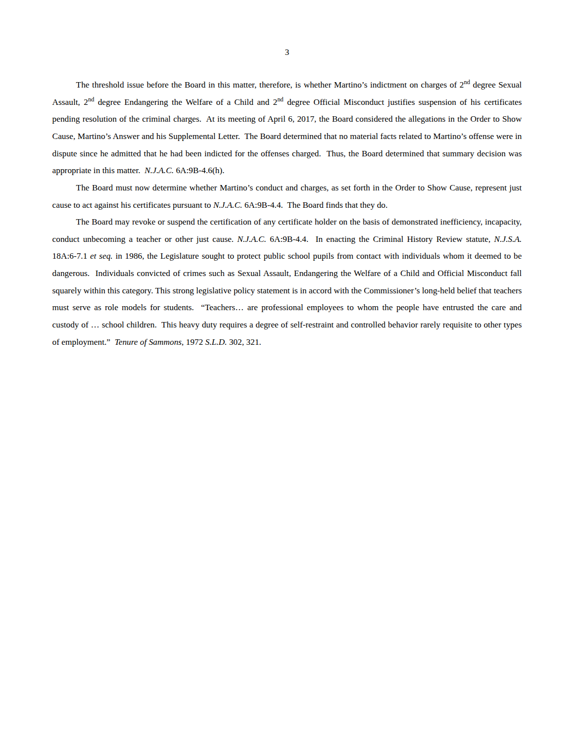3
The threshold issue before the Board in this matter, therefore, is whether Martino’s indictment on charges of 2nd degree Sexual Assault, 2nd degree Endangering the Welfare of a Child and 2nd degree Official Misconduct justifies suspension of his certificates pending resolution of the criminal charges. At its meeting of April 6, 2017, the Board considered the allegations in the Order to Show Cause, Martino’s Answer and his Supplemental Letter. The Board determined that no material facts related to Martino’s offense were in dispute since he admitted that he had been indicted for the offenses charged. Thus, the Board determined that summary decision was appropriate in this matter. N.J.A.C. 6A:9B-4.6(h).
The Board must now determine whether Martino’s conduct and charges, as set forth in the Order to Show Cause, represent just cause to act against his certificates pursuant to N.J.A.C. 6A:9B-4.4. The Board finds that they do.
The Board may revoke or suspend the certification of any certificate holder on the basis of demonstrated inefficiency, incapacity, conduct unbecoming a teacher or other just cause. N.J.A.C. 6A:9B-4.4. In enacting the Criminal History Review statute, N.J.S.A. 18A:6-7.1 et seq. in 1986, the Legislature sought to protect public school pupils from contact with individuals whom it deemed to be dangerous. Individuals convicted of crimes such as Sexual Assault, Endangering the Welfare of a Child and Official Misconduct fall squarely within this category. This strong legislative policy statement is in accord with the Commissioner’s long-held belief that teachers must serve as role models for students. “Teachers… are professional employees to whom the people have entrusted the care and custody of … school children. This heavy duty requires a degree of self-restraint and controlled behavior rarely requisite to other types of employment.” Tenure of Sammons, 1972 S.L.D. 302, 321.